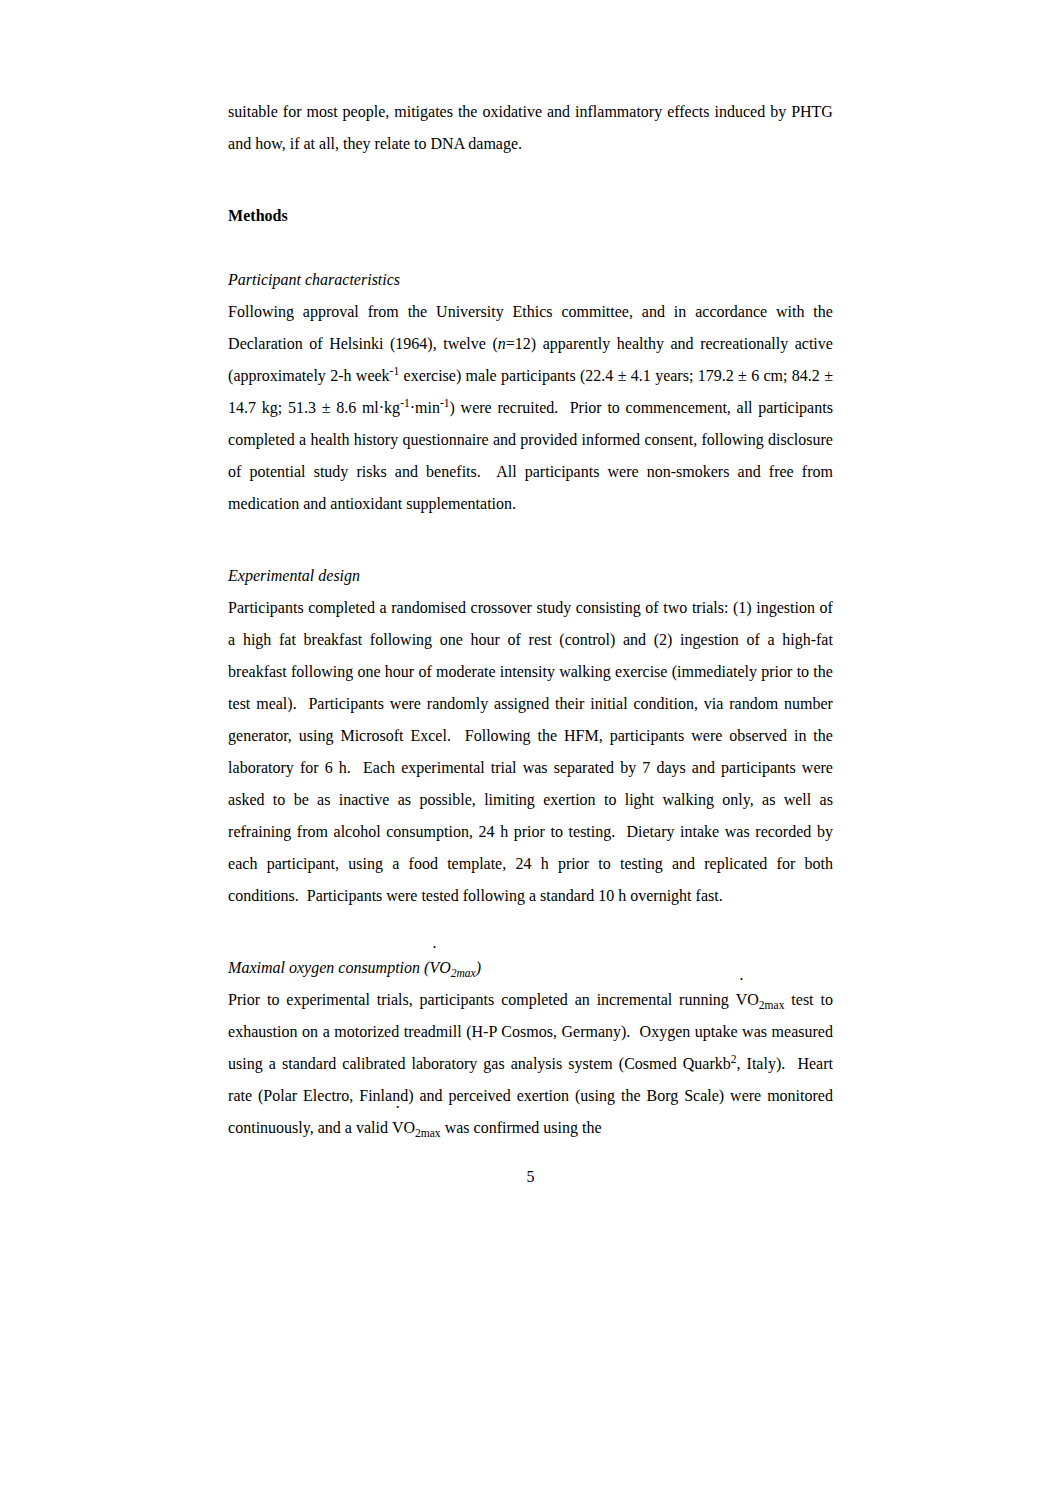suitable for most people, mitigates the oxidative and inflammatory effects induced by PHTG and how, if at all, they relate to DNA damage.
Methods
Participant characteristics
Following approval from the University Ethics committee, and in accordance with the Declaration of Helsinki (1964), twelve (n=12) apparently healthy and recreationally active (approximately 2-h week-1 exercise) male participants (22.4 ± 4.1 years; 179.2 ± 6 cm; 84.2 ± 14.7 kg; 51.3 ± 8.6 ml·kg-1·min-1) were recruited. Prior to commencement, all participants completed a health history questionnaire and provided informed consent, following disclosure of potential study risks and benefits. All participants were non-smokers and free from medication and antioxidant supplementation.
Experimental design
Participants completed a randomised crossover study consisting of two trials: (1) ingestion of a high fat breakfast following one hour of rest (control) and (2) ingestion of a high-fat breakfast following one hour of moderate intensity walking exercise (immediately prior to the test meal). Participants were randomly assigned their initial condition, via random number generator, using Microsoft Excel. Following the HFM, participants were observed in the laboratory for 6 h. Each experimental trial was separated by 7 days and participants were asked to be as inactive as possible, limiting exertion to light walking only, as well as refraining from alcohol consumption, 24 h prior to testing. Dietary intake was recorded by each participant, using a food template, 24 h prior to testing and replicated for both conditions. Participants were tested following a standard 10 h overnight fast.
Maximal oxygen consumption (VO2max)
Prior to experimental trials, participants completed an incremental running VO2max test to exhaustion on a motorized treadmill (H-P Cosmos, Germany). Oxygen uptake was measured using a standard calibrated laboratory gas analysis system (Cosmed Quarkb2, Italy). Heart rate (Polar Electro, Finland) and perceived exertion (using the Borg Scale) were monitored continuously, and a valid VO2max was confirmed using the
5